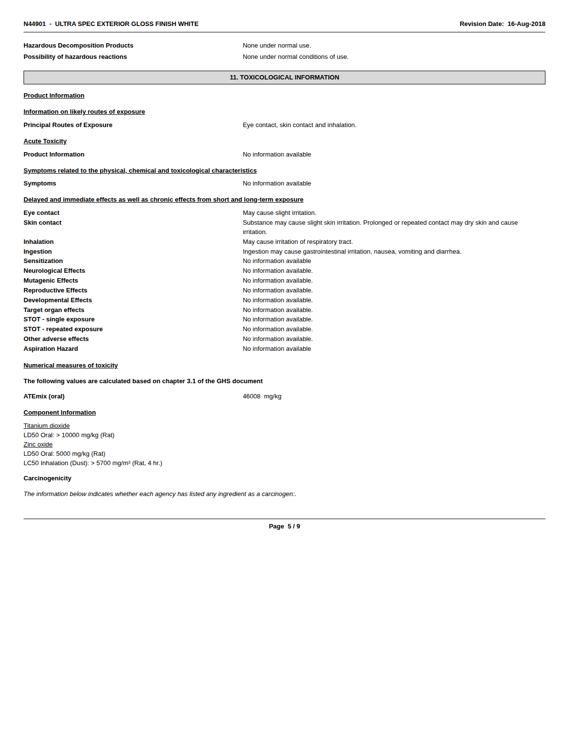N44901 - ULTRA SPEC EXTERIOR GLOSS FINISH WHITE
Revision Date: 16-Aug-2018
Hazardous Decomposition Products
None under normal use.
Possibility of hazardous reactions
None under normal conditions of use.
11. TOXICOLOGICAL INFORMATION
Product Information
Information on likely routes of exposure
Principal Routes of Exposure
Eye contact, skin contact and inhalation.
Acute Toxicity
Product Information
No information available
Symptoms related to the physical, chemical and toxicological characteristics
Symptoms
No information available
Delayed and immediate effects as well as chronic effects from short and long-term exposure
| Eye contact | May cause slight irritation. |
| Skin contact | Substance may cause slight skin irritation. Prolonged or repeated contact may dry skin and cause irritation. |
| Inhalation | May cause irritation of respiratory tract. |
| Ingestion | Ingestion may cause gastrointestinal irritation, nausea, vomiting and diarrhea. |
| Sensitization | No information available |
| Neurological Effects | No information available. |
| Mutagenic Effects | No information available. |
| Reproductive Effects | No information available. |
| Developmental Effects | No information available. |
| Target organ effects | No information available. |
| STOT - single exposure | No information available. |
| STOT - repeated exposure | No information available. |
| Other adverse effects | No information available. |
| Aspiration Hazard | No information available |
Numerical measures of toxicity
The following values are calculated based on chapter 3.1 of the GHS document
ATEmix (oral)
46008 mg/kg
Component Information
Titanium dioxide
LD50 Oral: > 10000 mg/kg (Rat)
Zinc oxide
LD50 Oral: 5000 mg/kg (Rat)
LC50 Inhalation (Dust): > 5700 mg/m³ (Rat, 4 hr.)
Carcinogenicity
The information below indicates whether each agency has listed any ingredient as a carcinogen:.
Page 5 / 9